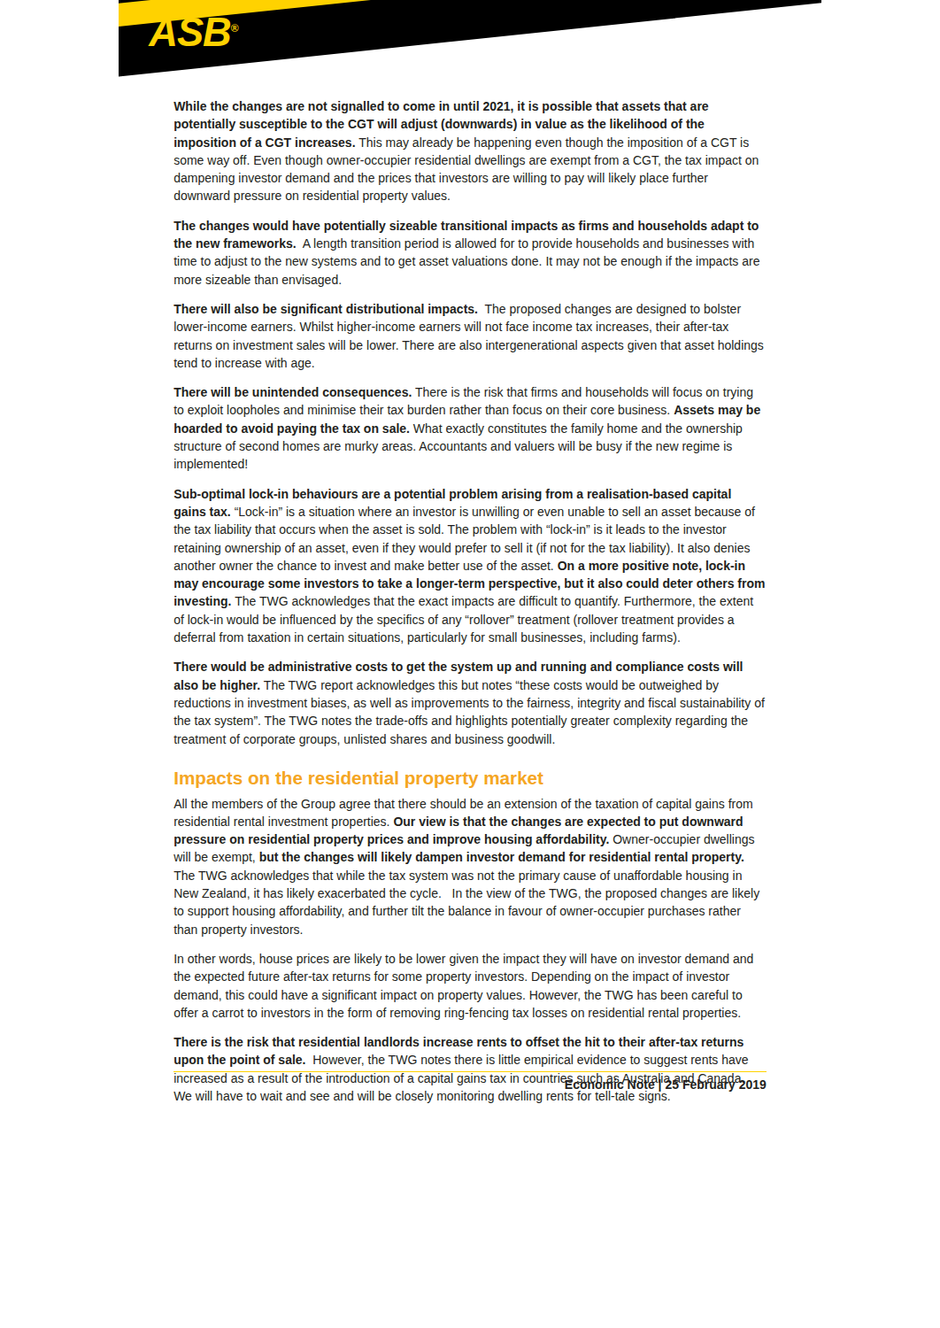ASB®
While the changes are not signalled to come in until 2021, it is possible that assets that are potentially susceptible to the CGT will adjust (downwards) in value as the likelihood of the imposition of a CGT increases. This may already be happening even though the imposition of a CGT is some way off. Even though owner-occupier residential dwellings are exempt from a CGT, the tax impact on dampening investor demand and the prices that investors are willing to pay will likely place further downward pressure on residential property values.
The changes would have potentially sizeable transitional impacts as firms and households adapt to the new frameworks. A length transition period is allowed for to provide households and businesses with time to adjust to the new systems and to get asset valuations done. It may not be enough if the impacts are more sizeable than envisaged.
There will also be significant distributional impacts. The proposed changes are designed to bolster lower-income earners. Whilst higher-income earners will not face income tax increases, their after-tax returns on investment sales will be lower. There are also intergenerational aspects given that asset holdings tend to increase with age.
There will be unintended consequences. There is the risk that firms and households will focus on trying to exploit loopholes and minimise their tax burden rather than focus on their core business. Assets may be hoarded to avoid paying the tax on sale. What exactly constitutes the family home and the ownership structure of second homes are murky areas. Accountants and valuers will be busy if the new regime is implemented!
Sub-optimal lock-in behaviours are a potential problem arising from a realisation-based capital gains tax. “Lock-in” is a situation where an investor is unwilling or even unable to sell an asset because of the tax liability that occurs when the asset is sold. The problem with “lock-in” is it leads to the investor retaining ownership of an asset, even if they would prefer to sell it (if not for the tax liability). It also denies another owner the chance to invest and make better use of the asset. On a more positive note, lock-in may encourage some investors to take a longer-term perspective, but it also could deter others from investing. The TWG acknowledges that the exact impacts are difficult to quantify. Furthermore, the extent of lock-in would be influenced by the specifics of any “rollover” treatment (rollover treatment provides a deferral from taxation in certain situations, particularly for small businesses, including farms).
There would be administrative costs to get the system up and running and compliance costs will also be higher. The TWG report acknowledges this but notes “these costs would be outweighed by reductions in investment biases, as well as improvements to the fairness, integrity and fiscal sustainability of the tax system”. The TWG notes the trade-offs and highlights potentially greater complexity regarding the treatment of corporate groups, unlisted shares and business goodwill.
Impacts on the residential property market
All the members of the Group agree that there should be an extension of the taxation of capital gains from residential rental investment properties. Our view is that the changes are expected to put downward pressure on residential property prices and improve housing affordability. Owner-occupier dwellings will be exempt, but the changes will likely dampen investor demand for residential rental property. The TWG acknowledges that while the tax system was not the primary cause of unaffordable housing in New Zealand, it has likely exacerbated the cycle. In the view of the TWG, the proposed changes are likely to support housing affordability, and further tilt the balance in favour of owner-occupier purchases rather than property investors.
In other words, house prices are likely to be lower given the impact they will have on investor demand and the expected future after-tax returns for some property investors. Depending on the impact of investor demand, this could have a significant impact on property values. However, the TWG has been careful to offer a carrot to investors in the form of removing ring-fencing tax losses on residential rental properties.
There is the risk that residential landlords increase rents to offset the hit to their after-tax returns upon the point of sale. However, the TWG notes there is little empirical evidence to suggest rents have increased as a result of the introduction of a capital gains tax in countries such as Australia and Canada. We will have to wait and see and will be closely monitoring dwelling rents for tell-tale signs.
Economic Note | 25 February 2019